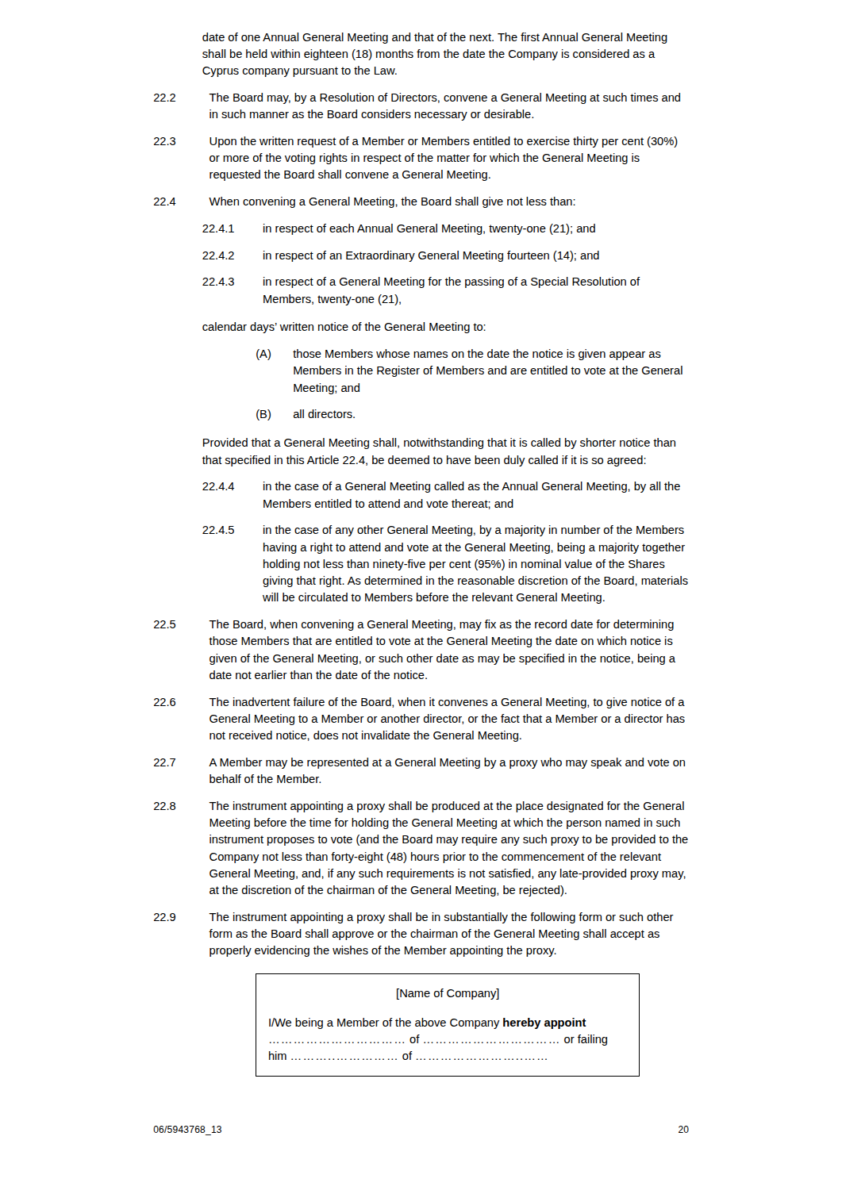date of one Annual General Meeting and that of the next. The first Annual General Meeting shall be held within eighteen (18) months from the date the Company is considered as a Cyprus company pursuant to the Law.
22.2
The Board may, by a Resolution of Directors, convene a General Meeting at such times and in such manner as the Board considers necessary or desirable.
22.3
Upon the written request of a Member or Members entitled to exercise thirty per cent (30%) or more of the voting rights in respect of the matter for which the General Meeting is requested the Board shall convene a General Meeting.
22.4
When convening a General Meeting, the Board shall give not less than:
22.4.1
in respect of each Annual General Meeting, twenty-one (21); and
22.4.2
in respect of an Extraordinary General Meeting fourteen (14); and
22.4.3
in respect of a General Meeting for the passing of a Special Resolution of Members, twenty-one (21),
calendar days’ written notice of the General Meeting to:
(A)
those Members whose names on the date the notice is given appear as Members in the Register of Members and are entitled to vote at the General Meeting; and
(B)
all directors.
Provided that a General Meeting shall, notwithstanding that it is called by shorter notice than that specified in this Article 22.4, be deemed to have been duly called if it is so agreed:
22.4.4
in the case of a General Meeting called as the Annual General Meeting, by all the Members entitled to attend and vote thereat; and
22.4.5
in the case of any other General Meeting, by a majority in number of the Members having a right to attend and vote at the General Meeting, being a majority together holding not less than ninety-five per cent (95%) in nominal value of the Shares giving that right. As determined in the reasonable discretion of the Board, materials will be circulated to Members before the relevant General Meeting.
22.5
The Board, when convening a General Meeting, may fix as the record date for determining those Members that are entitled to vote at the General Meeting the date on which notice is given of the General Meeting, or such other date as may be specified in the notice, being a date not earlier than the date of the notice.
22.6
The inadvertent failure of the Board, when it convenes a General Meeting, to give notice of a General Meeting to a Member or another director, or the fact that a Member or a director has not received notice, does not invalidate the General Meeting.
22.7
A Member may be represented at a General Meeting by a proxy who may speak and vote on behalf of the Member.
22.8
The instrument appointing a proxy shall be produced at the place designated for the General Meeting before the time for holding the General Meeting at which the person named in such instrument proposes to vote (and the Board may require any such proxy to be provided to the Company not less than forty-eight (48) hours prior to the commencement of the relevant General Meeting, and, if any such requirements is not satisfied, any late-provided proxy may, at the discretion of the chairman of the General Meeting, be rejected).
22.9
The instrument appointing a proxy shall be in substantially the following form or such other form as the Board shall approve or the chairman of the General Meeting shall accept as properly evidencing the wishes of the Member appointing the proxy.
[Name of Company]
I/We being a Member of the above Company hereby appoint …………………………… of …………………………… or failing him ………..…………… of ……………………..……
06/5943768_13 20